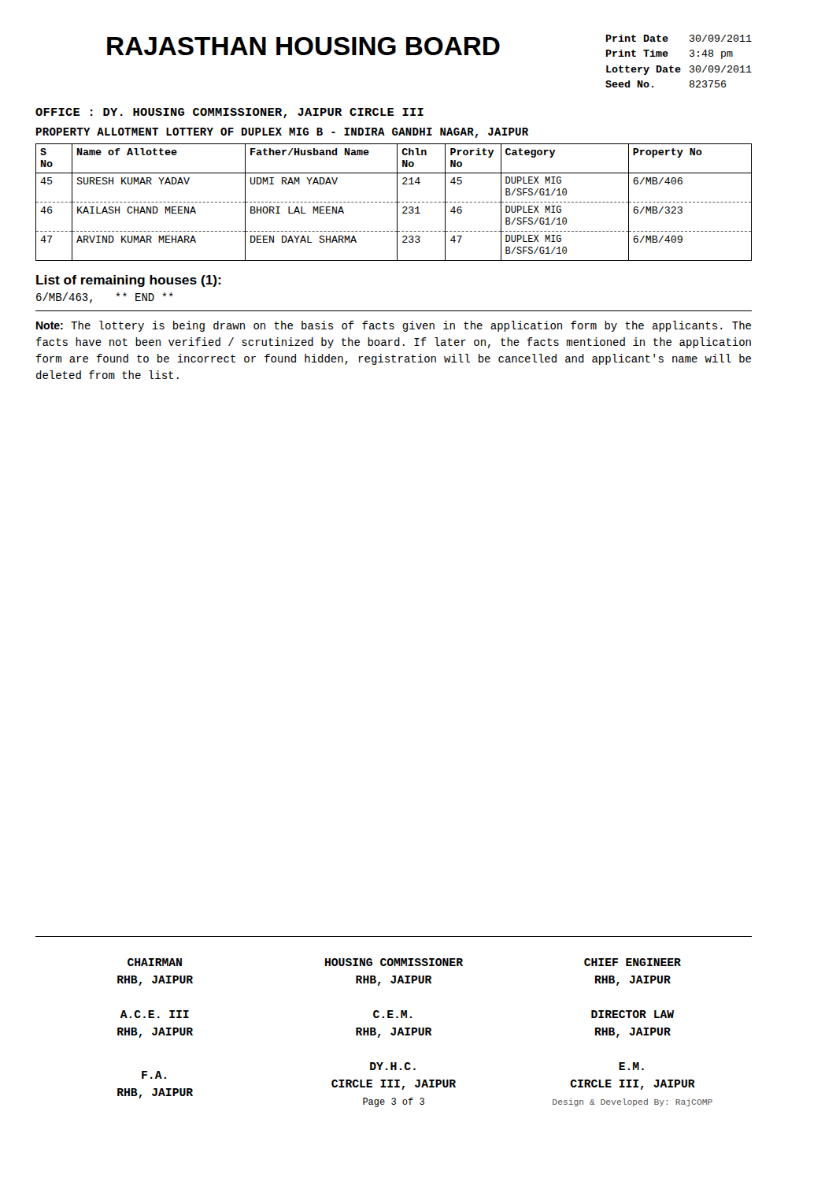RAJASTHAN HOUSING BOARD
| Print Date | 30/09/2011 |
| Print Time | 3:48 pm |
| Lottery Date | 30/09/2011 |
| Seed No. | 823756 |
OFFICE : DY. HOUSING COMMISSIONER, JAIPUR CIRCLE III
PROPERTY ALLOTMENT LOTTERY OF DUPLEX MIG B - INDIRA GANDHI NAGAR, JAIPUR
| S No | Name of Allottee | Father/Husband Name | Chln No | Prority No | Category | Property No |
| --- | --- | --- | --- | --- | --- | --- |
| 45 | SURESH KUMAR YADAV | UDMI RAM YADAV | 214 | 45 | DUPLEX MIG B/SFS/G1/10 | 6/MB/406 |
| 46 | KAILASH CHAND MEENA | BHORI LAL MEENA | 231 | 46 | DUPLEX MIG B/SFS/G1/10 | 6/MB/323 |
| 47 | ARVIND KUMAR MEHARA | DEEN DAYAL SHARMA | 233 | 47 | DUPLEX MIG B/SFS/G1/10 | 6/MB/409 |
List of remaining houses (1):
6/MB/463, ** END **
Note: The lottery is being drawn on the basis of facts given in the application form by the applicants. The facts have not been verified / scrutinized by the board. If later on, the facts mentioned in the application form are found to be incorrect or found hidden, registration will be cancelled and applicant's name will be deleted from the list.
| CHAIRMAN RHB, JAIPUR | HOUSING COMMISSIONER RHB, JAIPUR | CHIEF ENGINEER RHB, JAIPUR |
| A.C.E. III RHB, JAIPUR | C.E.M. RHB, JAIPUR | DIRECTOR LAW RHB, JAIPUR |
| F.A. RHB, JAIPUR | DY.H.C. CIRCLE III, JAIPUR Page 3 of 3 | E.M. CIRCLE III, JAIPUR Design & Developed By: RajCOMP |